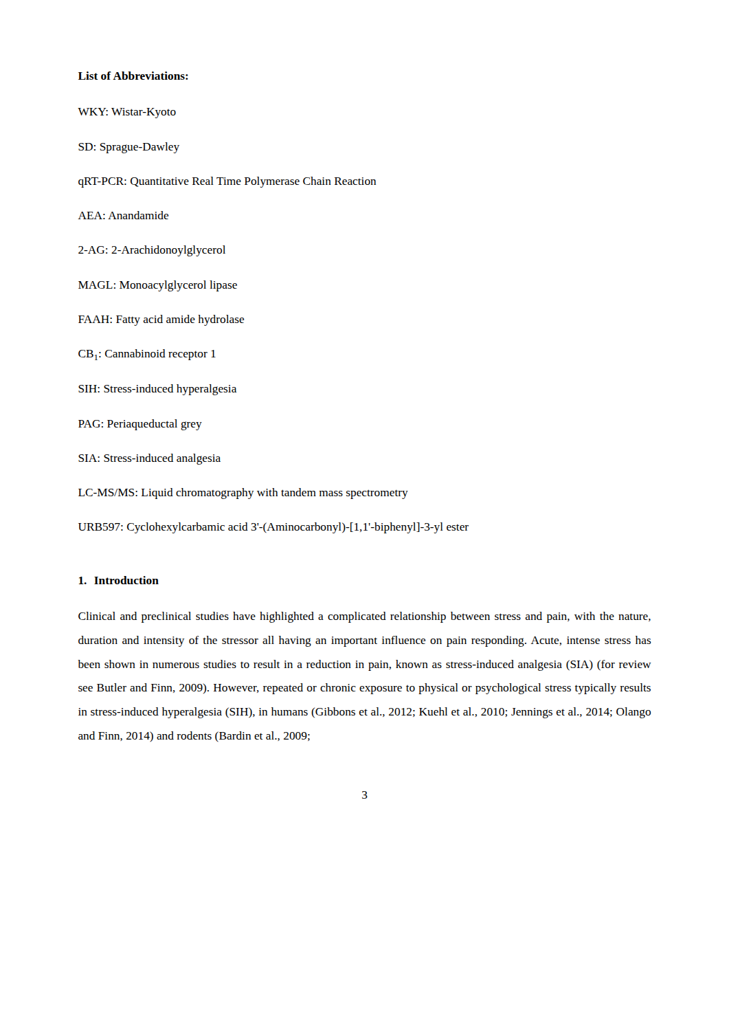List of Abbreviations:
WKY: Wistar-Kyoto
SD: Sprague-Dawley
qRT-PCR: Quantitative Real Time Polymerase Chain Reaction
AEA: Anandamide
2-AG: 2-Arachidonoylglycerol
MAGL: Monoacylglycerol lipase
FAAH: Fatty acid amide hydrolase
CB1: Cannabinoid receptor 1
SIH: Stress-induced hyperalgesia
PAG: Periaqueductal grey
SIA: Stress-induced analgesia
LC-MS/MS: Liquid chromatography with tandem mass spectrometry
URB597: Cyclohexylcarbamic acid 3'-(Aminocarbonyl)-[1,1'-biphenyl]-3-yl ester
1. Introduction
Clinical and preclinical studies have highlighted a complicated relationship between stress and pain, with the nature, duration and intensity of the stressor all having an important influence on pain responding. Acute, intense stress has been shown in numerous studies to result in a reduction in pain, known as stress-induced analgesia (SIA) (for review see Butler and Finn, 2009). However, repeated or chronic exposure to physical or psychological stress typically results in stress-induced hyperalgesia (SIH), in humans (Gibbons et al., 2012; Kuehl et al., 2010; Jennings et al., 2014; Olango and Finn, 2014) and rodents (Bardin et al., 2009;
3